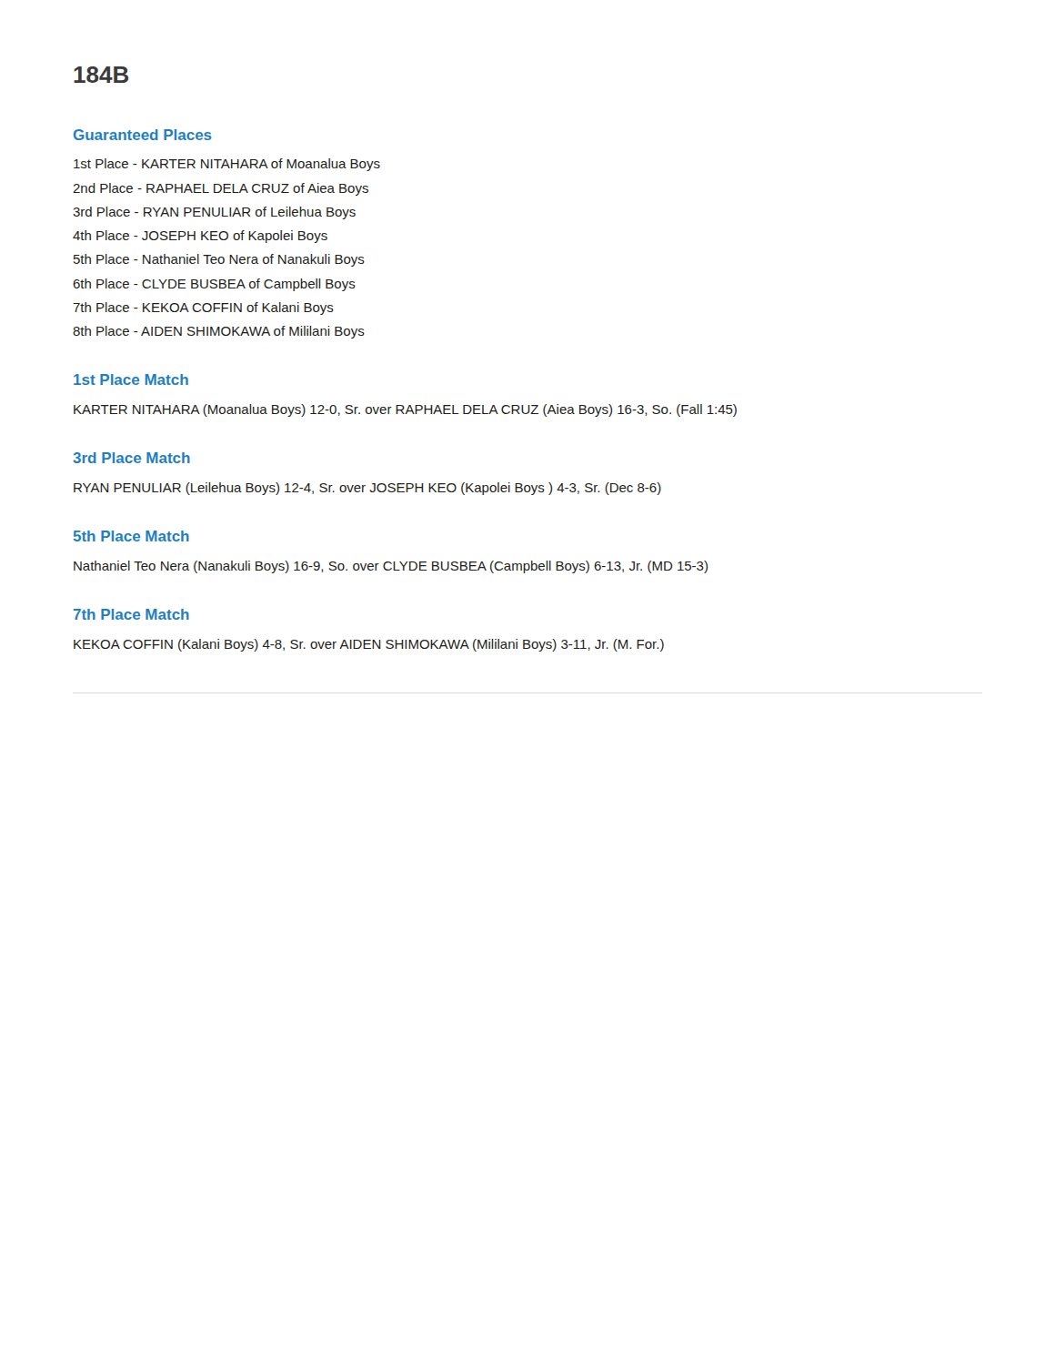184B
Guaranteed Places
1st Place - KARTER NITAHARA of Moanalua Boys
2nd Place - RAPHAEL DELA CRUZ of Aiea Boys
3rd Place - RYAN PENULIAR of Leilehua Boys
4th Place - JOSEPH KEO of Kapolei Boys
5th Place - Nathaniel Teo Nera of Nanakuli Boys
6th Place - CLYDE BUSBEA of Campbell Boys
7th Place - KEKOA COFFIN of Kalani Boys
8th Place - AIDEN SHIMOKAWA of Mililani Boys
1st Place Match
KARTER NITAHARA (Moanalua Boys) 12-0, Sr. over RAPHAEL DELA CRUZ (Aiea Boys) 16-3, So. (Fall 1:45)
3rd Place Match
RYAN PENULIAR (Leilehua Boys) 12-4, Sr. over JOSEPH KEO (Kapolei Boys ) 4-3, Sr. (Dec 8-6)
5th Place Match
Nathaniel Teo Nera (Nanakuli Boys) 16-9, So. over CLYDE BUSBEA (Campbell Boys) 6-13, Jr. (MD 15-3)
7th Place Match
KEKOA COFFIN (Kalani Boys) 4-8, Sr. over AIDEN SHIMOKAWA (Mililani Boys) 3-11, Jr. (M. For.)